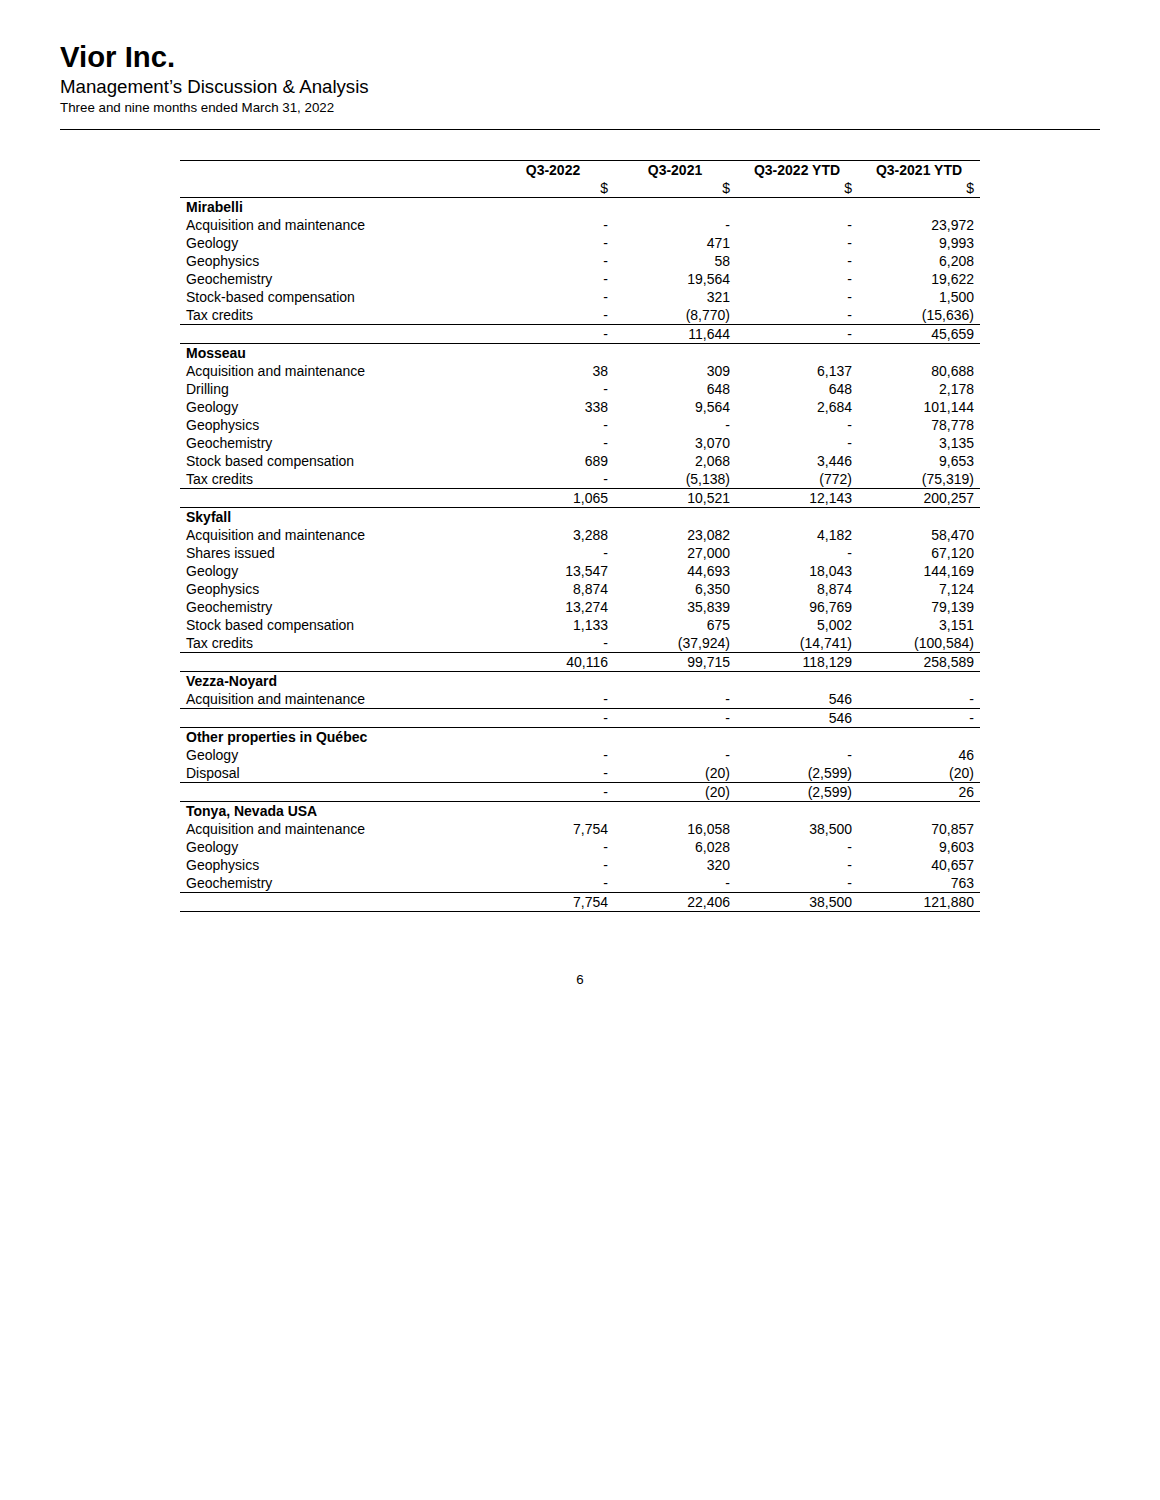Vior Inc.
Management’s Discussion & Analysis
Three and nine months ended March 31, 2022
| | Q3-2022 | Q3-2021 | Q3-2022 YTD | Q3-2021 YTD |
| --- | --- | --- | --- | --- |
| | $ | $ | $ | $ |
| Mirabelli |
| Acquisition and maintenance | - | - | - | 23,972 |
| Geology | - | 471 | - | 9,993 |
| Geophysics | - | 58 | - | 6,208 |
| Geochemistry | - | 19,564 | - | 19,622 |
| Stock-based compensation | - | 321 | - | 1,500 |
| Tax credits | - | (8,770) | - | (15,636) |
| | - | 11,644 | - | 45,659 |
| Mosseau |
| Acquisition and maintenance | 38 | 309 | 6,137 | 80,688 |
| Drilling | - | 648 | 648 | 2,178 |
| Geology | 338 | 9,564 | 2,684 | 101,144 |
| Geophysics | - | - | - | 78,778 |
| Geochemistry | - | 3,070 | - | 3,135 |
| Stock based compensation | 689 | 2,068 | 3,446 | 9,653 |
| Tax credits | - | (5,138) | (772) | (75,319) |
| | 1,065 | 10,521 | 12,143 | 200,257 |
| Skyfall |
| Acquisition and maintenance | 3,288 | 23,082 | 4,182 | 58,470 |
| Shares issued | - | 27,000 | - | 67,120 |
| Geology | 13,547 | 44,693 | 18,043 | 144,169 |
| Geophysics | 8,874 | 6,350 | 8,874 | 7,124 |
| Geochemistry | 13,274 | 35,839 | 96,769 | 79,139 |
| Stock based compensation | 1,133 | 675 | 5,002 | 3,151 |
| Tax credits | - | (37,924) | (14,741) | (100,584) |
| | 40,116 | 99,715 | 118,129 | 258,589 |
| Vezza-Noyard |
| Acquisition and maintenance | - | - | 546 | - |
| | - | - | 546 | - |
| Other properties in Québec |
| Geology | - | - | - | 46 |
| Disposal | - | (20) | (2,599) | (20) |
| | - | (20) | (2,599) | 26 |
| Tonya, Nevada USA |
| Acquisition and maintenance | 7,754 | 16,058 | 38,500 | 70,857 |
| Geology | - | 6,028 | - | 9,603 |
| Geophysics | - | 320 | - | 40,657 |
| Geochemistry | - | - | - | 763 |
| | 7,754 | 22,406 | 38,500 | 121,880 |
6